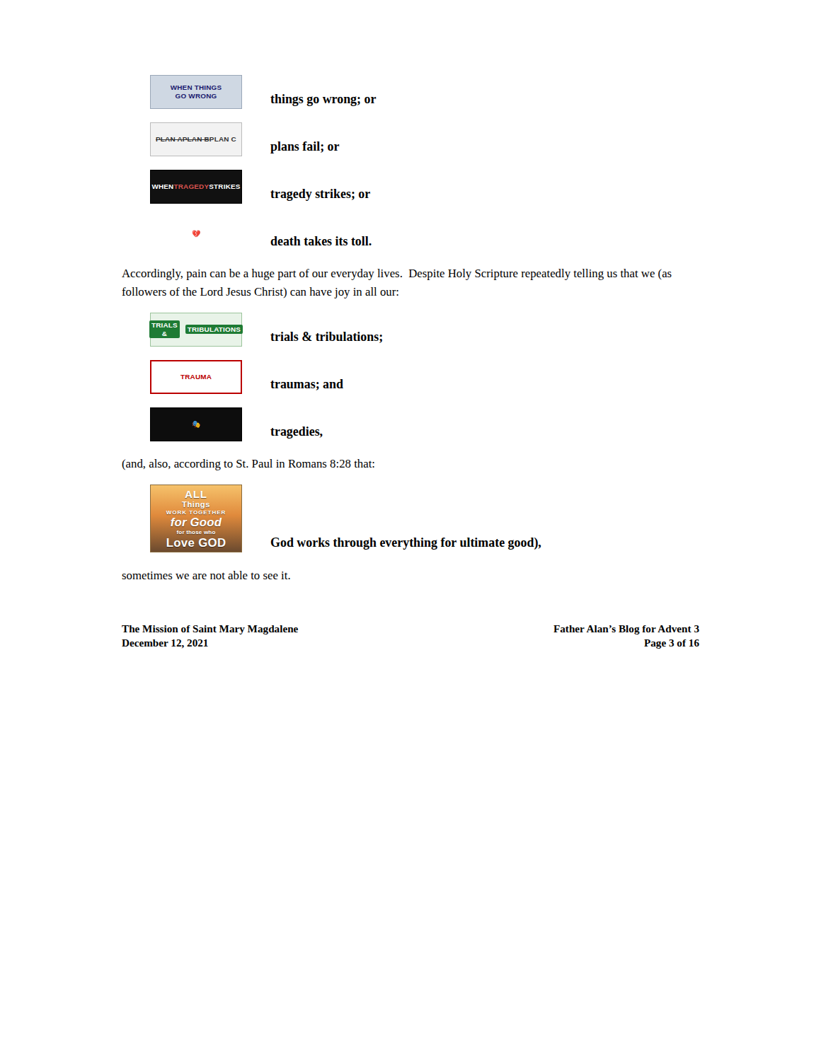WHEN THINGS
GO WRONG
things go wrong; or
PLAN A PLAN B PLAN C
plans fail; or
WHEN TRAGEDY STRIKES
tragedy strikes; or
💔
death takes its toll.
Accordingly, pain can be a huge part of our everyday lives. Despite Holy Scripture repeatedly telling us that we (as followers of the Lord Jesus Christ) can have joy in all our:
TRIALS & TRIBULATIONS
trials & tribulations;
TRAUMA
traumas; and
🎭
tragedies,
(and, also, according to St. Paul in Romans 8:28 that:
ALL Things WORK TOGETHER for Good for those who Love GOD
God works through everything for ultimate good),
sometimes we are not able to see it.
The Mission of Saint Mary Magdalene December 12, 2021
Father Alan’s Blog for Advent 3 Page 3 of 16